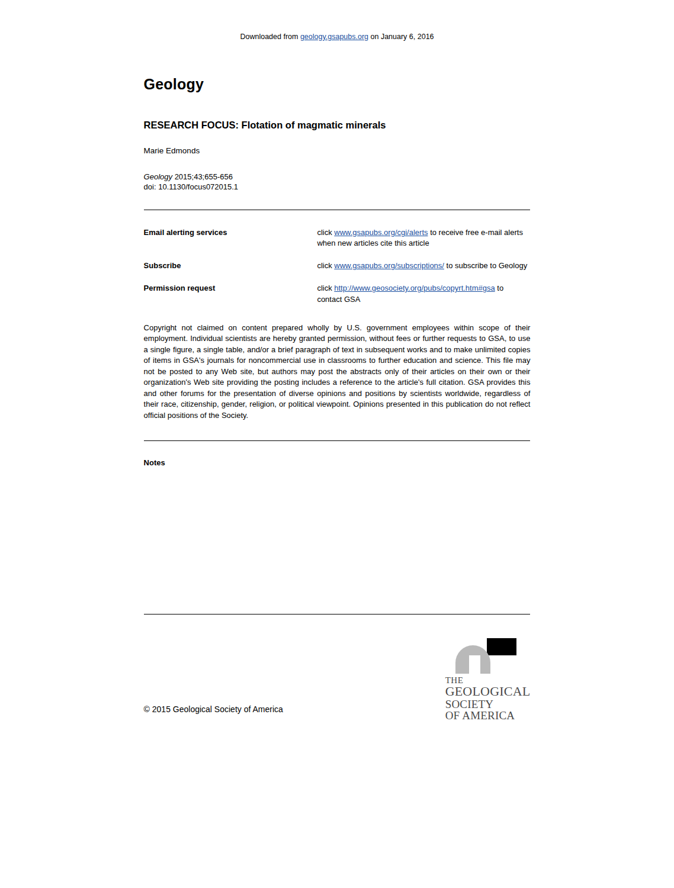Downloaded from geology.gsapubs.org on January 6, 2016
Geology
RESEARCH FOCUS: Flotation of magmatic minerals
Marie Edmonds
Geology 2015;43;655-656
doi: 10.1130/focus072015.1
| Email alerting services | click www.gsapubs.org/cgi/alerts to receive free e-mail alerts when new articles cite this article |
| Subscribe | click www.gsapubs.org/subscriptions/ to subscribe to Geology |
| Permission request | click http://www.geosociety.org/pubs/copyrt.htm#gsa to contact GSA |
Copyright not claimed on content prepared wholly by U.S. government employees within scope of their employment. Individual scientists are hereby granted permission, without fees or further requests to GSA, to use a single figure, a single table, and/or a brief paragraph of text in subsequent works and to make unlimited copies of items in GSA's journals for noncommercial use in classrooms to further education and science. This file may not be posted to any Web site, but authors may post the abstracts only of their articles on their own or their organization's Web site providing the posting includes a reference to the article's full citation. GSA provides this and other forums for the presentation of diverse opinions and positions by scientists worldwide, regardless of their race, citizenship, gender, religion, or political viewpoint. Opinions presented in this publication do not reflect official positions of the Society.
Notes
© 2015 Geological Society of America
THE
GEOLOGICAL
SOCIETY
OF AMERICA